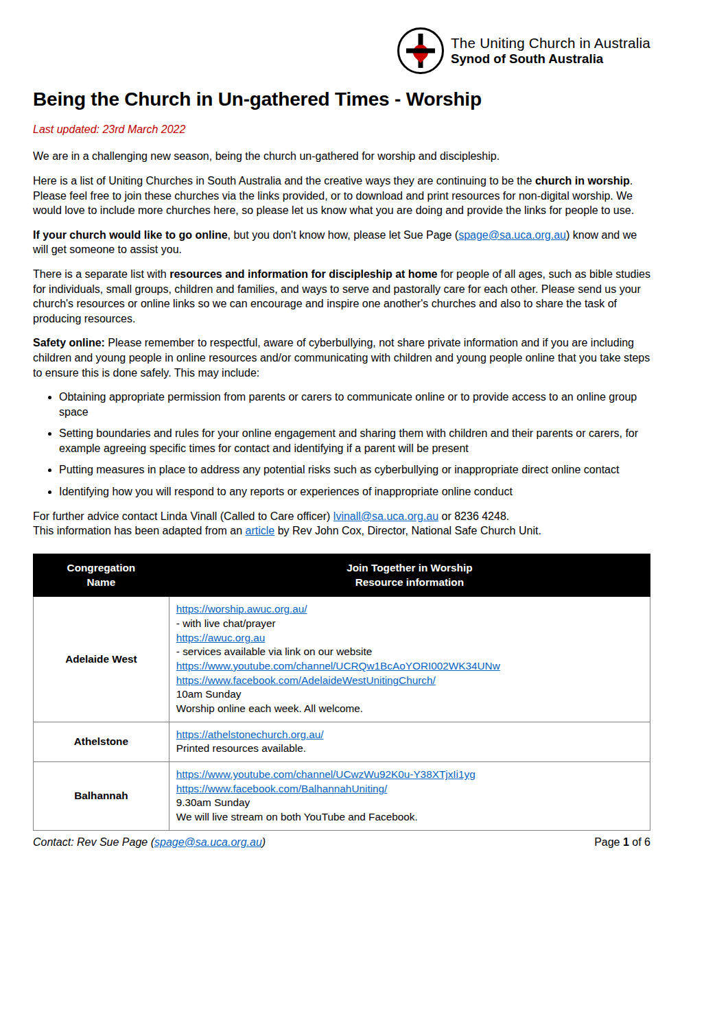The Uniting Church in Australia
Synod of South Australia
Being the Church in Un-gathered Times - Worship
Last updated: 23rd March 2022
We are in a challenging new season, being the church un-gathered for worship and discipleship.
Here is a list of Uniting Churches in South Australia and the creative ways they are continuing to be the church in worship. Please feel free to join these churches via the links provided, or to download and print resources for non-digital worship. We would love to include more churches here, so please let us know what you are doing and provide the links for people to use.
If your church would like to go online, but you don't know how, please let Sue Page (spage@sa.uca.org.au) know and we will get someone to assist you.
There is a separate list with resources and information for discipleship at home for people of all ages, such as bible studies for individuals, small groups, children and families, and ways to serve and pastorally care for each other. Please send us your church's resources or online links so we can encourage and inspire one another's churches and also to share the task of producing resources.
Safety online: Please remember to respectful, aware of cyberbullying, not share private information and if you are including children and young people in online resources and/or communicating with children and young people online that you take steps to ensure this is done safely. This may include:
Obtaining appropriate permission from parents or carers to communicate online or to provide access to an online group space
Setting boundaries and rules for your online engagement and sharing them with children and their parents or carers, for example agreeing specific times for contact and identifying if a parent will be present
Putting measures in place to address any potential risks such as cyberbullying or inappropriate direct online contact
Identifying how you will respond to any reports or experiences of inappropriate online conduct
For further advice contact Linda Vinall (Called to Care officer) lvinall@sa.uca.org.au or 8236 4248.
This information has been adapted from an article by Rev John Cox, Director, National Safe Church Unit.
| Congregation Name | Join Together in Worship Resource information |
| --- | --- |
| Adelaide West | https://worship.awuc.org.au/ - with live chat/prayer https://awuc.org.au - services available via link on our website https://www.youtube.com/channel/UCRQw1BcAoYORI002WK34UNw https://www.facebook.com/AdelaideWestUnitingChurch/ 10am Sunday Worship online each week. All welcome. |
| Athelstone | https://athelstonechurch.org.au/ Printed resources available. |
| Balhannah | https://www.youtube.com/channel/UCwzWu92K0u-Y38XTjxIi1yg https://www.facebook.com/BalhannahUniting/ 9.30am Sunday We will live stream on both YouTube and Facebook. |
Contact: Rev Sue Page (spage@sa.uca.org.au)
Page 1 of 6